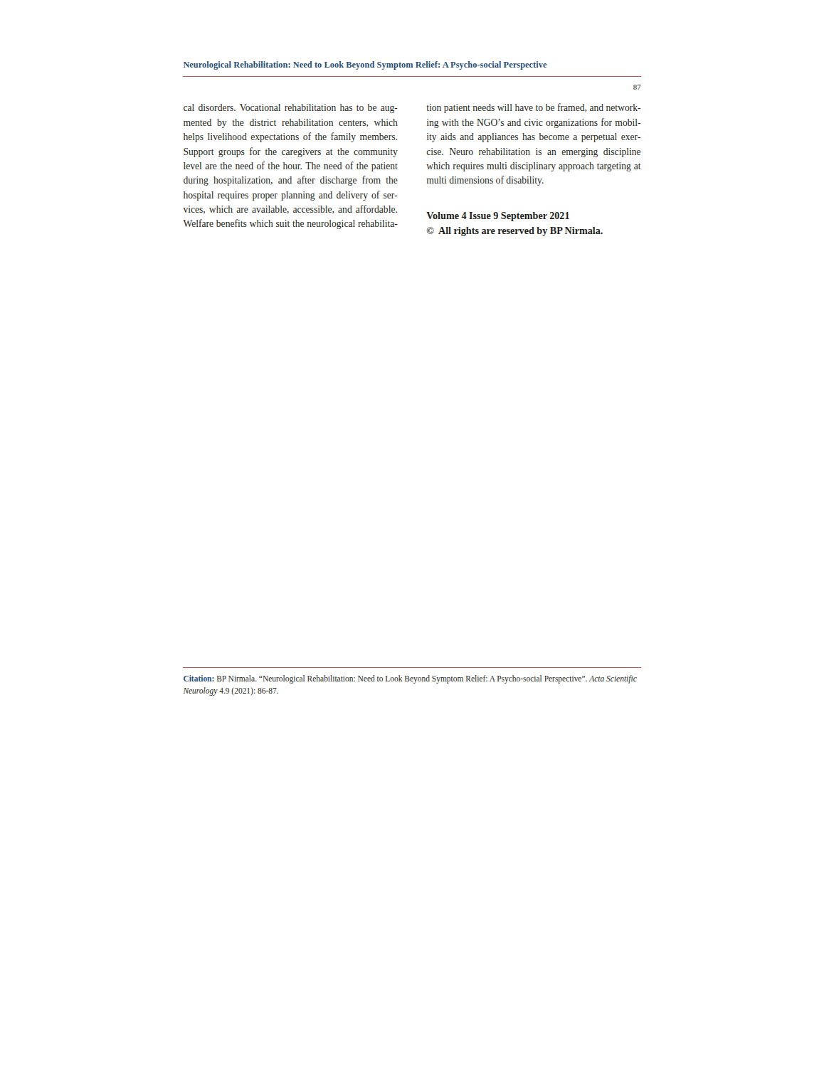Neurological Rehabilitation: Need to Look Beyond Symptom Relief: A Psycho-social Perspective
87
cal disorders. Vocational rehabilitation has to be augmented by the district rehabilitation centers, which helps livelihood expectations of the family members. Support groups for the caregivers at the community level are the need of the hour. The need of the patient during hospitalization, and after discharge from the hospital requires proper planning and delivery of services, which are available, accessible, and affordable. Welfare benefits which suit the neurological rehabilitation patient needs will have to be framed, and networking with the NGO’s and civic organizations for mobility aids and appliances has become a perpetual exercise. Neuro rehabilitation is an emerging discipline which requires multi disciplinary approach targeting at multi dimensions of disability.
Volume 4 Issue 9 September 2021© All rights are reserved by BP Nirmala.
Citation: BP Nirmala. “Neurological Rehabilitation: Need to Look Beyond Symptom Relief: A Psycho-social Perspective”. Acta Scientific Neurology 4.9 (2021): 86-87.